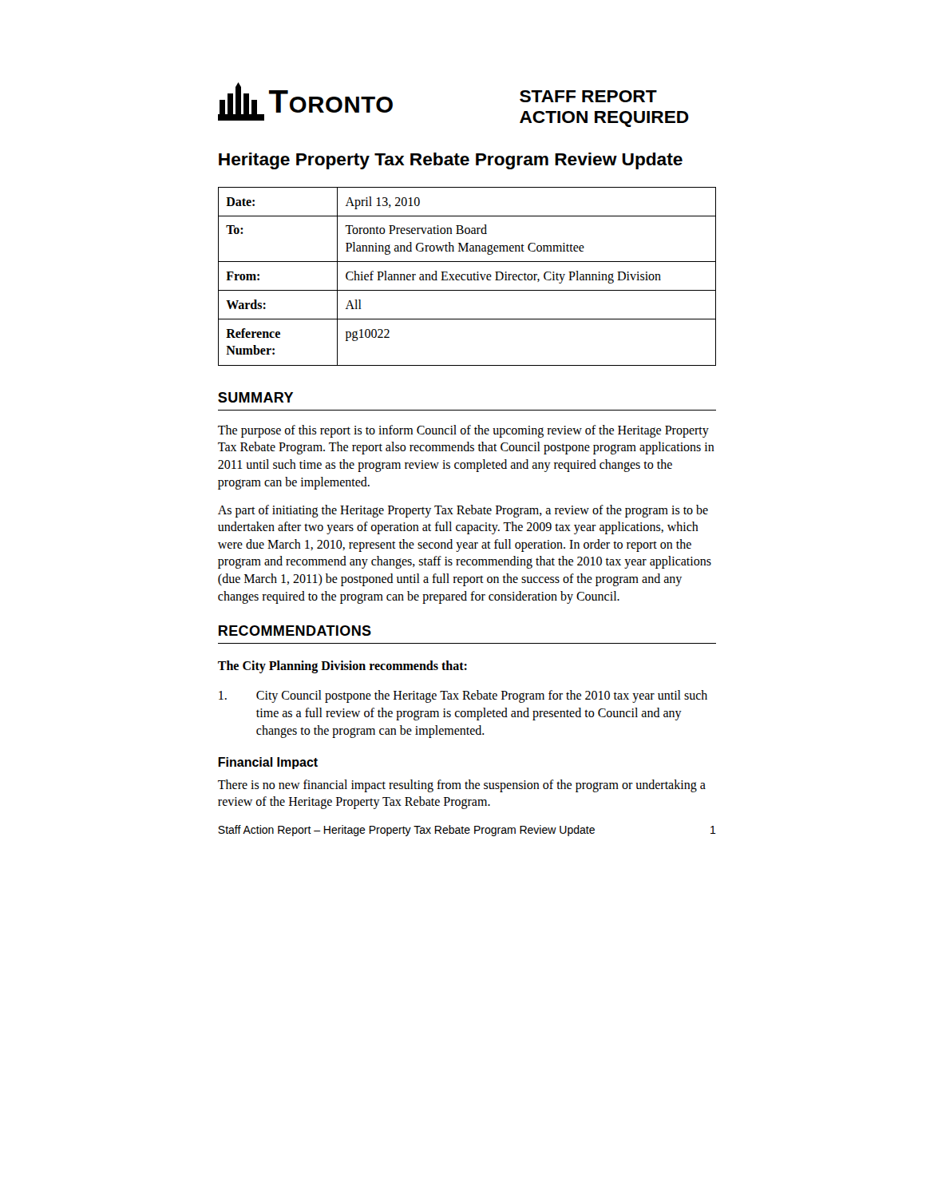TORONTO
STAFF REPORT
ACTION REQUIRED
Heritage Property Tax Rebate Program Review Update
| Date: | April 13, 2010 |
| To: | Toronto Preservation Board Planning and Growth Management Committee |
| From: | Chief Planner and Executive Director, City Planning Division |
| Wards: | All |
| Reference Number: | pg10022 |
SUMMARY
The purpose of this report is to inform Council of the upcoming review of the Heritage Property Tax Rebate Program. The report also recommends that Council postpone program applications in 2011 until such time as the program review is completed and any required changes to the program can be implemented.
As part of initiating the Heritage Property Tax Rebate Program, a review of the program is to be undertaken after two years of operation at full capacity. The 2009 tax year applications, which were due March 1, 2010, represent the second year at full operation. In order to report on the program and recommend any changes, staff is recommending that the 2010 tax year applications (due March 1, 2011) be postponed until a full report on the success of the program and any changes required to the program can be prepared for consideration by Council.
RECOMMENDATIONS
The City Planning Division recommends that:
1.
City Council postpone the Heritage Tax Rebate Program for the 2010 tax year until such time as a full review of the program is completed and presented to Council and any changes to the program can be implemented.
Financial Impact
There is no new financial impact resulting from the suspension of the program or undertaking a review of the Heritage Property Tax Rebate Program.
Staff Action Report – Heritage Property Tax Rebate Program Review Update 1